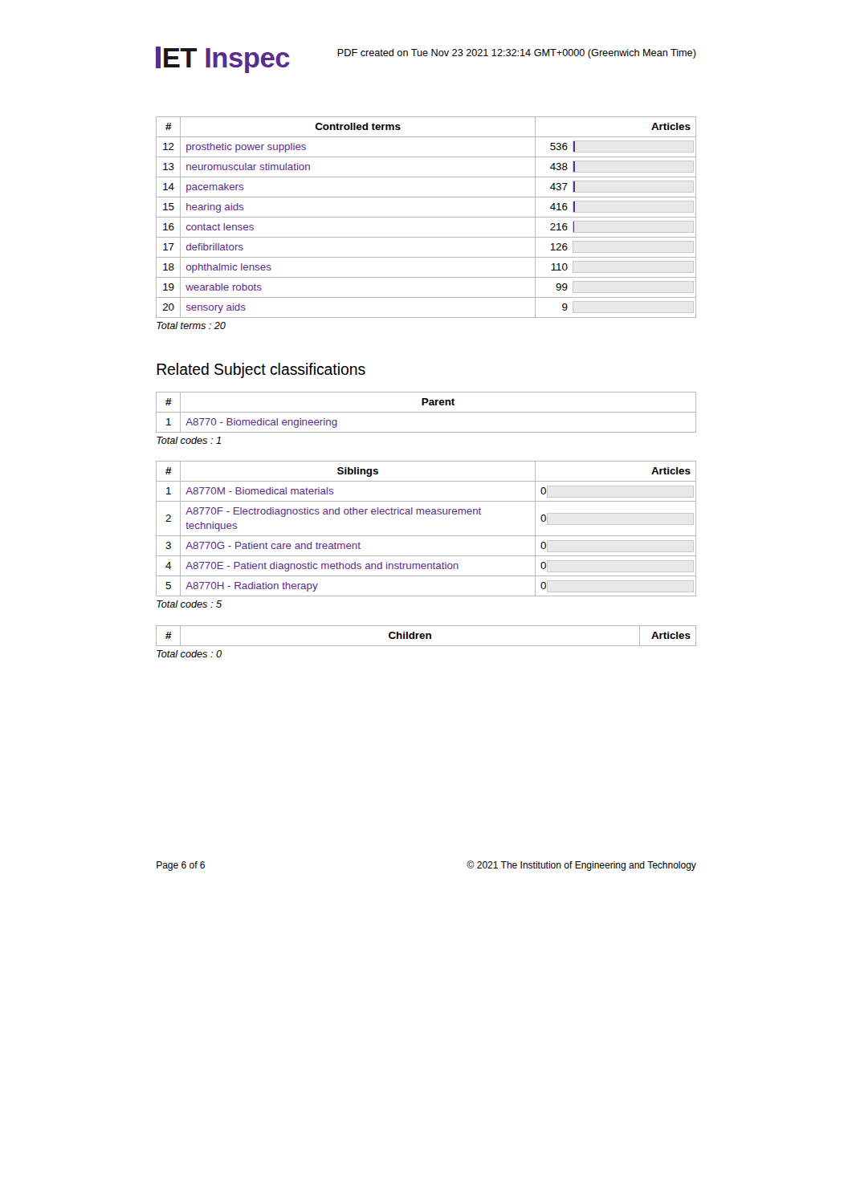ET Inspec
PDF created on Tue Nov 23 2021 12:32:14 GMT+0000 (Greenwich Mean Time)
| # | Controlled terms | Articles |
| --- | --- | --- |
| 12 | prosthetic power supplies | 536 |
| 13 | neuromuscular stimulation | 438 |
| 14 | pacemakers | 437 |
| 15 | hearing aids | 416 |
| 16 | contact lenses | 216 |
| 17 | defibrillators | 126 |
| 18 | ophthalmic lenses | 110 |
| 19 | wearable robots | 99 |
| 20 | sensory aids | 9 |
Total terms : 20
Related Subject classifications
| # | Parent |
| --- | --- |
| 1 | A8770 - Biomedical engineering |
Total codes : 1
| # | Siblings | Articles |
| --- | --- | --- |
| 1 | A8770M - Biomedical materials | 0 |
| 2 | A8770F - Electrodiagnostics and other electrical measurement techniques | 0 |
| 3 | A8770G - Patient care and treatment | 0 |
| 4 | A8770E - Patient diagnostic methods and instrumentation | 0 |
| 5 | A8770H - Radiation therapy | 0 |
Total codes : 5
| # | Children | Articles |
| --- | --- | --- |
Total codes : 0
Page 6 of 6
© 2021 The Institution of Engineering and Technology